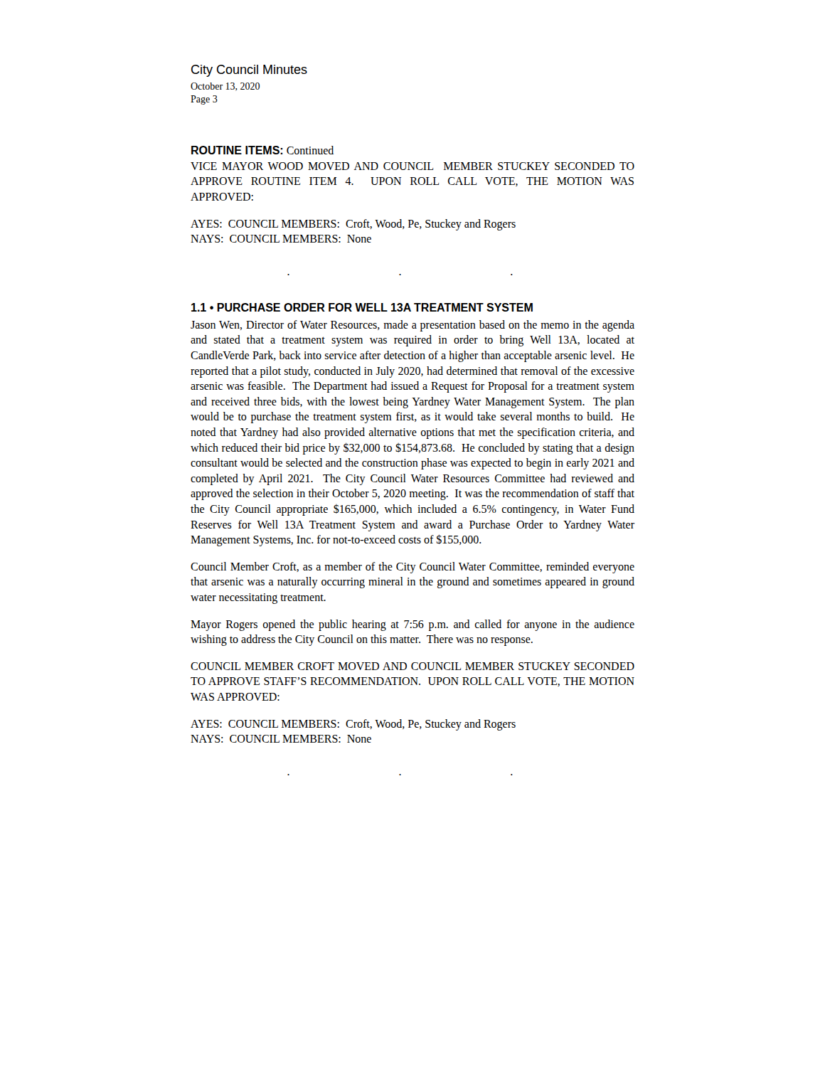City Council Minutes
October 13, 2020
Page 3
ROUTINE ITEMS: Continued
VICE MAYOR WOOD MOVED AND COUNCIL MEMBER STUCKEY SECONDED TO APPROVE ROUTINE ITEM 4. UPON ROLL CALL VOTE, THE MOTION WAS APPROVED:
AYES: COUNCIL MEMBERS: Croft, Wood, Pe, Stuckey and Rogers
NAYS: COUNCIL MEMBERS: None
. . .
1.1 • PURCHASE ORDER FOR WELL 13A TREATMENT SYSTEM
Jason Wen, Director of Water Resources, made a presentation based on the memo in the agenda and stated that a treatment system was required in order to bring Well 13A, located at CandleVerde Park, back into service after detection of a higher than acceptable arsenic level. He reported that a pilot study, conducted in July 2020, had determined that removal of the excessive arsenic was feasible. The Department had issued a Request for Proposal for a treatment system and received three bids, with the lowest being Yardney Water Management System. The plan would be to purchase the treatment system first, as it would take several months to build. He noted that Yardney had also provided alternative options that met the specification criteria, and which reduced their bid price by $32,000 to $154,873.68. He concluded by stating that a design consultant would be selected and the construction phase was expected to begin in early 2021 and completed by April 2021. The City Council Water Resources Committee had reviewed and approved the selection in their October 5, 2020 meeting. It was the recommendation of staff that the City Council appropriate $165,000, which included a 6.5% contingency, in Water Fund Reserves for Well 13A Treatment System and award a Purchase Order to Yardney Water Management Systems, Inc. for not-to-exceed costs of $155,000.
Council Member Croft, as a member of the City Council Water Committee, reminded everyone that arsenic was a naturally occurring mineral in the ground and sometimes appeared in ground water necessitating treatment.
Mayor Rogers opened the public hearing at 7:56 p.m. and called for anyone in the audience wishing to address the City Council on this matter. There was no response.
COUNCIL MEMBER CROFT MOVED AND COUNCIL MEMBER STUCKEY SECONDED TO APPROVE STAFF’S RECOMMENDATION. UPON ROLL CALL VOTE, THE MOTION WAS APPROVED:
AYES: COUNCIL MEMBERS: Croft, Wood, Pe, Stuckey and Rogers
NAYS: COUNCIL MEMBERS: None
. . .